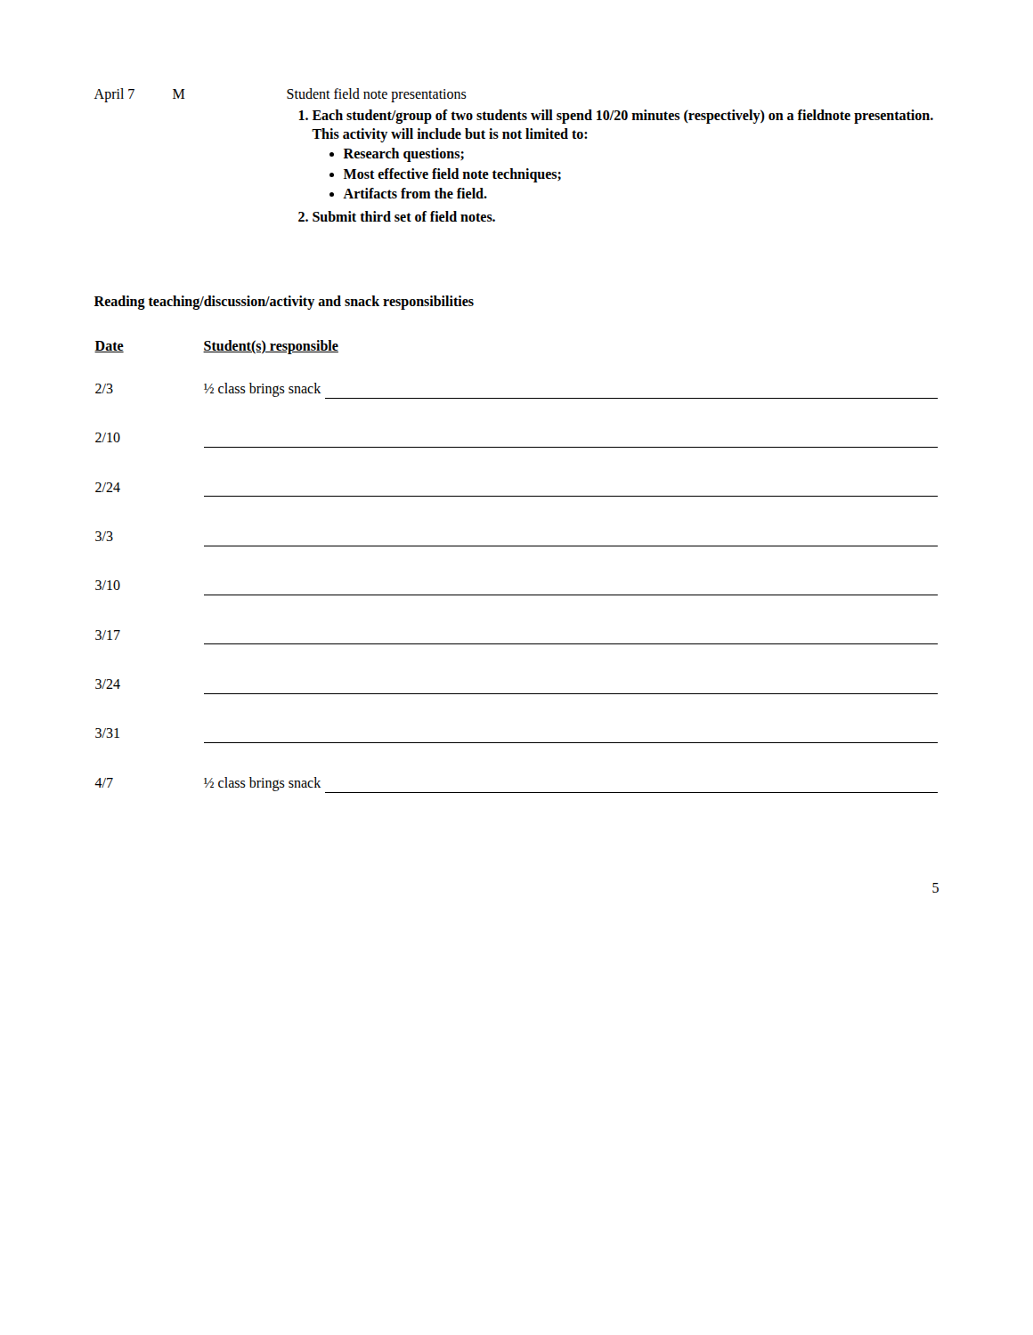April 7
M
Student field note presentations
Each student/group of two students will spend 10/20 minutes (respectively) on a fieldnote presentation. This activity will include but is not limited to:
Research questions;
Most effective field note techniques;
Artifacts from the field.
Submit third set of field notes.
Reading teaching/discussion/activity and snack responsibilities
| Date | Student(s) responsible |
| --- | --- |
| 2/3 | ½ class brings snack |
| 2/10 | |
| 2/24 | |
| 3/3 | |
| 3/10 | |
| 3/17 | |
| 3/24 | |
| 3/31 | |
| 4/7 | ½ class brings snack |
5